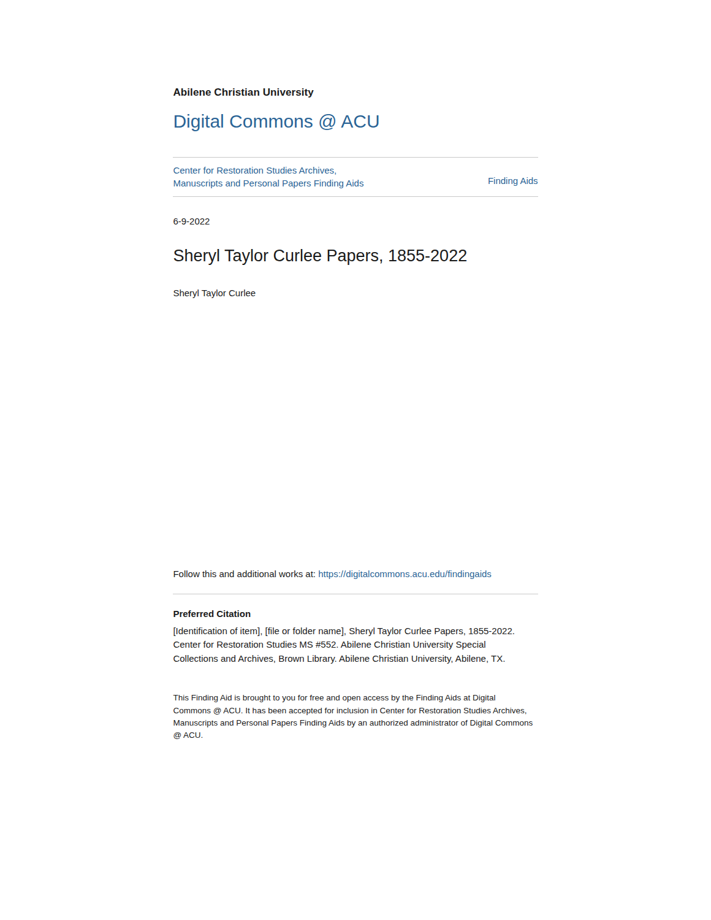Abilene Christian University
Digital Commons @ ACU
Center for Restoration Studies Archives,
Manuscripts and Personal Papers Finding Aids
Finding Aids
6-9-2022
Sheryl Taylor Curlee Papers, 1855-2022
Sheryl Taylor Curlee
Follow this and additional works at: https://digitalcommons.acu.edu/findingaids
Preferred Citation
[Identification of item], [file or folder name], Sheryl Taylor Curlee Papers, 1855-2022. Center for Restoration Studies MS #552. Abilene Christian University Special Collections and Archives, Brown Library. Abilene Christian University, Abilene, TX.
This Finding Aid is brought to you for free and open access by the Finding Aids at Digital Commons @ ACU. It has been accepted for inclusion in Center for Restoration Studies Archives, Manuscripts and Personal Papers Finding Aids by an authorized administrator of Digital Commons @ ACU.